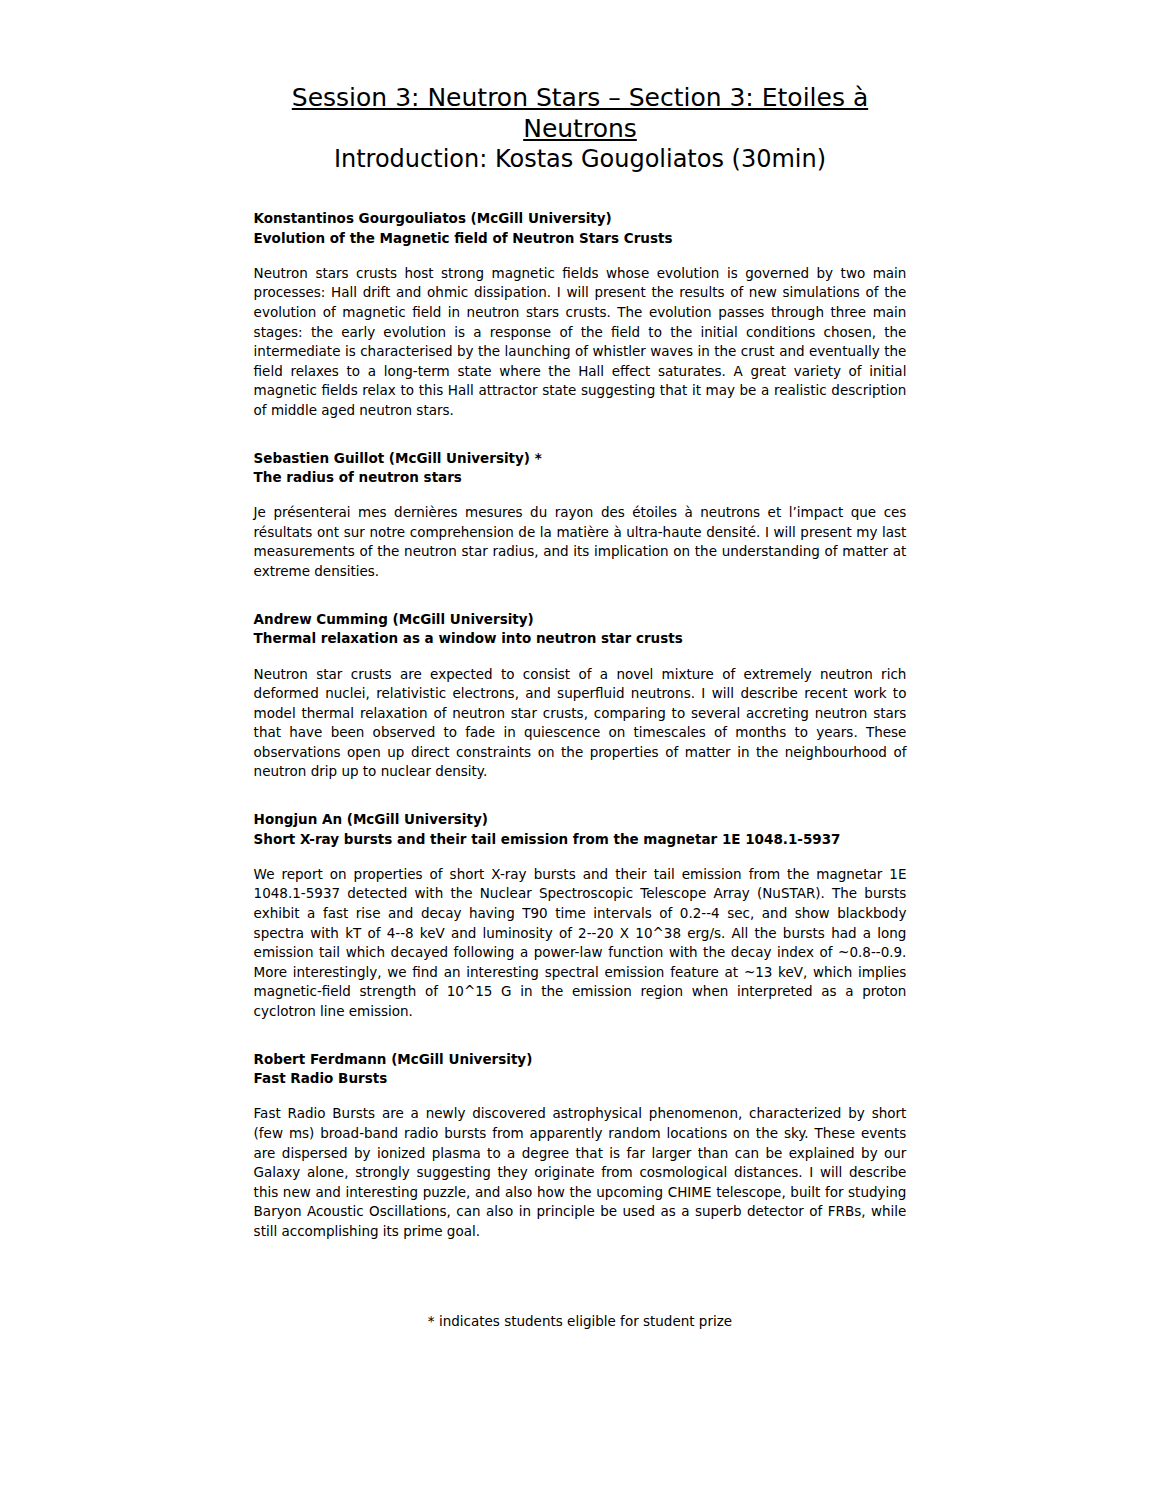Session 3: Neutron Stars – Section 3: Etoiles à Neutrons Introduction: Kostas Gougoliatos (30min)
Konstantinos Gourgouliatos (McGill University)
Evolution of the Magnetic field of Neutron Stars Crusts
Neutron stars crusts host strong magnetic fields whose evolution is governed by two main processes: Hall drift and ohmic dissipation. I will present the results of new simulations of the evolution of magnetic field in neutron stars crusts. The evolution passes through three main stages: the early evolution is a response of the field to the initial conditions chosen, the intermediate is characterised by the launching of whistler waves in the crust and eventually the field relaxes to a long-term state where the Hall effect saturates. A great variety of initial magnetic fields relax to this Hall attractor state suggesting that it may be a realistic description of middle aged neutron stars.
Sebastien Guillot (McGill University) *
The radius of neutron stars
Je présenterai mes dernières mesures du rayon des étoiles à neutrons et l’impact que ces résultats ont sur notre comprehension de la matière à ultra-haute densité. I will present my last measurements of the neutron star radius, and its implication on the understanding of matter at extreme densities.
Andrew Cumming (McGill University)
Thermal relaxation as a window into neutron star crusts
Neutron star crusts are expected to consist of a novel mixture of extremely neutron rich deformed nuclei, relativistic electrons, and superfluid neutrons. I will describe recent work to model thermal relaxation of neutron star crusts, comparing to several accreting neutron stars that have been observed to fade in quiescence on timescales of months to years. These observations open up direct constraints on the properties of matter in the neighbourhood of neutron drip up to nuclear density.
Hongjun An (McGill University)
Short X-ray bursts and their tail emission from the magnetar 1E 1048.1-5937
We report on properties of short X-ray bursts and their tail emission from the magnetar 1E 1048.1-5937 detected with the Nuclear Spectroscopic Telescope Array (NuSTAR). The bursts exhibit a fast rise and decay having T90 time intervals of 0.2--4 sec, and show blackbody spectra with kT of 4--8 keV and luminosity of 2--20 X 10^38 erg/s. All the bursts had a long emission tail which decayed following a power-law function with the decay index of ~0.8--0.9. More interestingly, we find an interesting spectral emission feature at ~13 keV, which implies magnetic-field strength of 10^15 G in the emission region when interpreted as a proton cyclotron line emission.
Robert Ferdmann (McGill University)
Fast Radio Bursts
Fast Radio Bursts are a newly discovered astrophysical phenomenon, characterized by short (few ms) broad-band radio bursts from apparently random locations on the sky. These events are dispersed by ionized plasma to a degree that is far larger than can be explained by our Galaxy alone, strongly suggesting they originate from cosmological distances. I will describe this new and interesting puzzle, and also how the upcoming CHIME telescope, built for studying Baryon Acoustic Oscillations, can also in principle be used as a superb detector of FRBs, while still accomplishing its prime goal.
* indicates students eligible for student prize